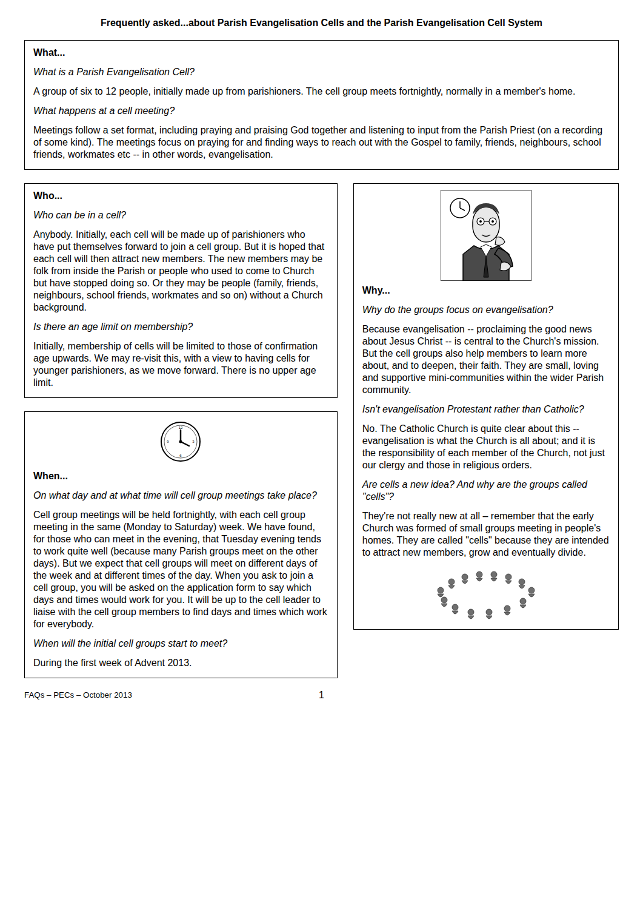Frequently asked...about Parish Evangelisation Cells and the Parish Evangelisation Cell System
What...
What is a Parish Evangelisation Cell?
A group of six to 12 people, initially made up from parishioners. The cell group meets fortnightly, normally in a member's home.
What happens at a cell meeting?
Meetings follow a set format, including praying and praising God together and listening to input from the Parish Priest (on a recording of some kind). The meetings focus on praying for and finding ways to reach out with the Gospel to family, friends, neighbours, school friends, workmates etc -- in other words, evangelisation.
Who...
Who can be in a cell?
Anybody. Initially, each cell will be made up of parishioners who have put themselves forward to join a cell group. But it is hoped that each cell will then attract new members. The new members may be folk from inside the Parish or people who used to come to Church but have stopped doing so. Or they may be people (family, friends, neighbours, school friends, workmates and so on) without a Church background.
Is there an age limit on membership?
Initially, membership of cells will be limited to those of confirmation age upwards. We may re-visit this, with a view to having cells for younger parishioners, as we move forward. There is no upper age limit.
12 3 6 9
When...
On what day and at what time will cell group meetings take place?
Cell group meetings will be held fortnightly, with each cell group meeting in the same (Monday to Saturday) week. We have found, for those who can meet in the evening, that Tuesday evening tends to work quite well (because many Parish groups meet on the other days). But we expect that cell groups will meet on different days of the week and at different times of the day. When you ask to join a cell group, you will be asked on the application form to say which days and times would work for you. It will be up to the cell leader to liaise with the cell group members to find days and times which work for everybody.
When will the initial cell groups start to meet?
During the first week of Advent 2013.
Why...
Why do the groups focus on evangelisation?
Because evangelisation -- proclaiming the good news about Jesus Christ -- is central to the Church's mission. But the cell groups also help members to learn more about, and to deepen, their faith. They are small, loving and supportive mini-communities within the wider Parish community.
Isn't evangelisation Protestant rather than Catholic?
No. The Catholic Church is quite clear about this -- evangelisation is what the Church is all about; and it is the responsibility of each member of the Church, not just our clergy and those in religious orders.
Are cells a new idea? And why are the groups called "cells"?
They're not really new at all – remember that the early Church was formed of small groups meeting in people's homes. They are called "cells" because they are intended to attract new members, grow and eventually divide.
1
FAQs – PECs – October 2013